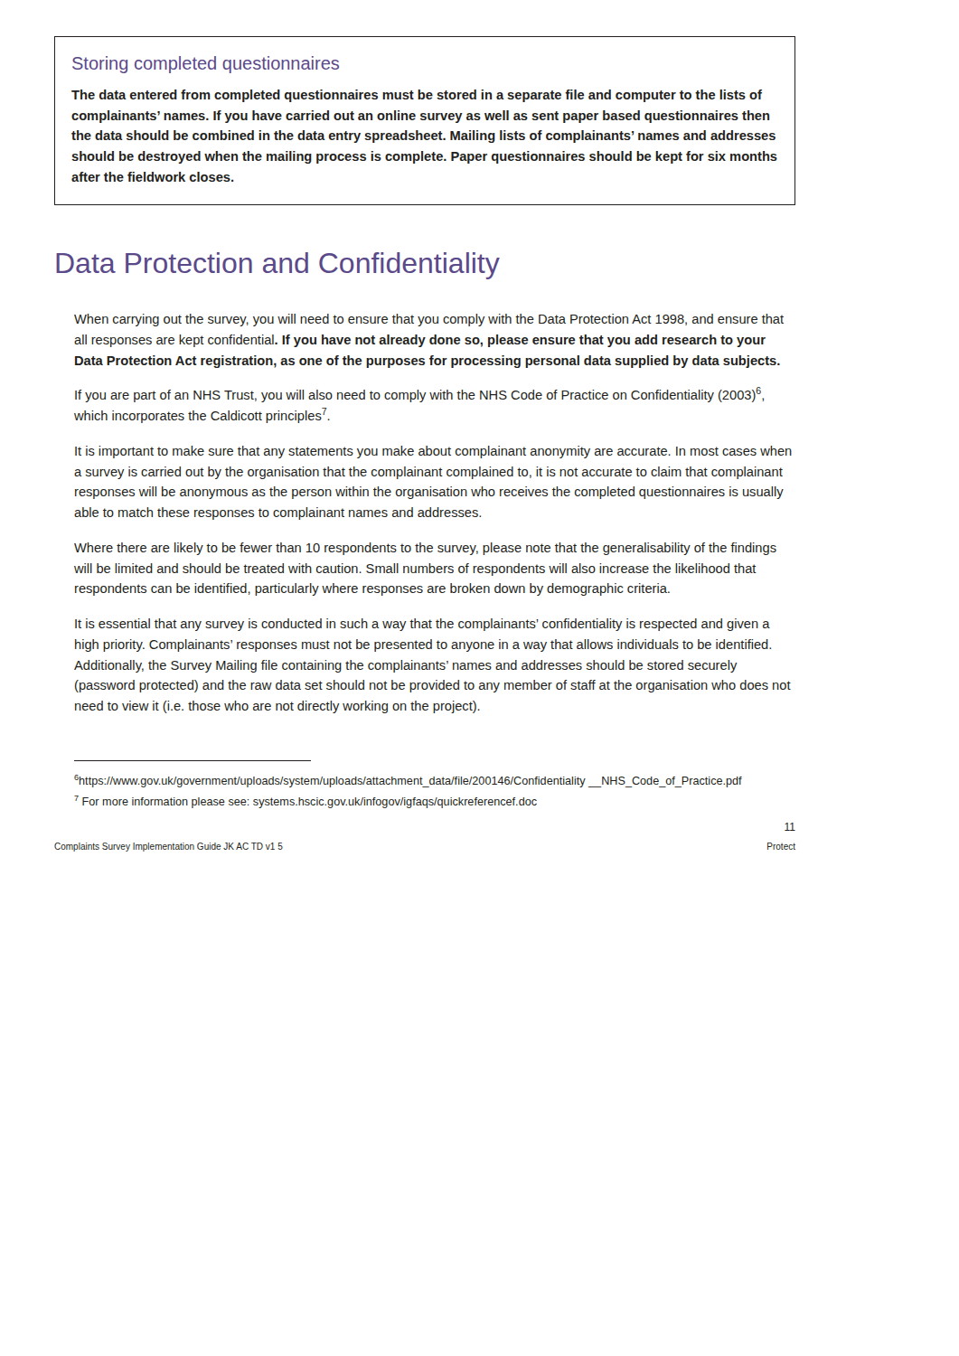Storing completed questionnaires
The data entered from completed questionnaires must be stored in a separate file and computer to the lists of complainants’ names. If you have carried out an online survey as well as sent paper based questionnaires then the data should be combined in the data entry spreadsheet. Mailing lists of complainants’ names and addresses should be destroyed when the mailing process is complete. Paper questionnaires should be kept for six months after the fieldwork closes.
Data Protection and Confidentiality
When carrying out the survey, you will need to ensure that you comply with the Data Protection Act 1998, and ensure that all responses are kept confidential. If you have not already done so, please ensure that you add research to your Data Protection Act registration, as one of the purposes for processing personal data supplied by data subjects.
If you are part of an NHS Trust, you will also need to comply with the NHS Code of Practice on Confidentiality (2003)6, which incorporates the Caldicott principles7.
It is important to make sure that any statements you make about complainant anonymity are accurate. In most cases when a survey is carried out by the organisation that the complainant complained to, it is not accurate to claim that complainant responses will be anonymous as the person within the organisation who receives the completed questionnaires is usually able to match these responses to complainant names and addresses.
Where there are likely to be fewer than 10 respondents to the survey, please note that the generalisability of the findings will be limited and should be treated with caution. Small numbers of respondents will also increase the likelihood that respondents can be identified, particularly where responses are broken down by demographic criteria.
It is essential that any survey is conducted in such a way that the complainants’ confidentiality is respected and given a high priority. Complainants’ responses must not be presented to anyone in a way that allows individuals to be identified. Additionally, the Survey Mailing file containing the complainants’ names and addresses should be stored securely (password protected) and the raw data set should not be provided to any member of staff at the organisation who does not need to view it (i.e. those who are not directly working on the project).
6https://www.gov.uk/government/uploads/system/uploads/attachment_data/file/200146/Confidentiality __NHS_Code_of_Practice.pdf
7 For more information please see: systems.hscic.gov.uk/infogov/igfaqs/quickreferencef.doc
11
Complaints Survey Implementation Guide JK AC TD v1 5 Protect